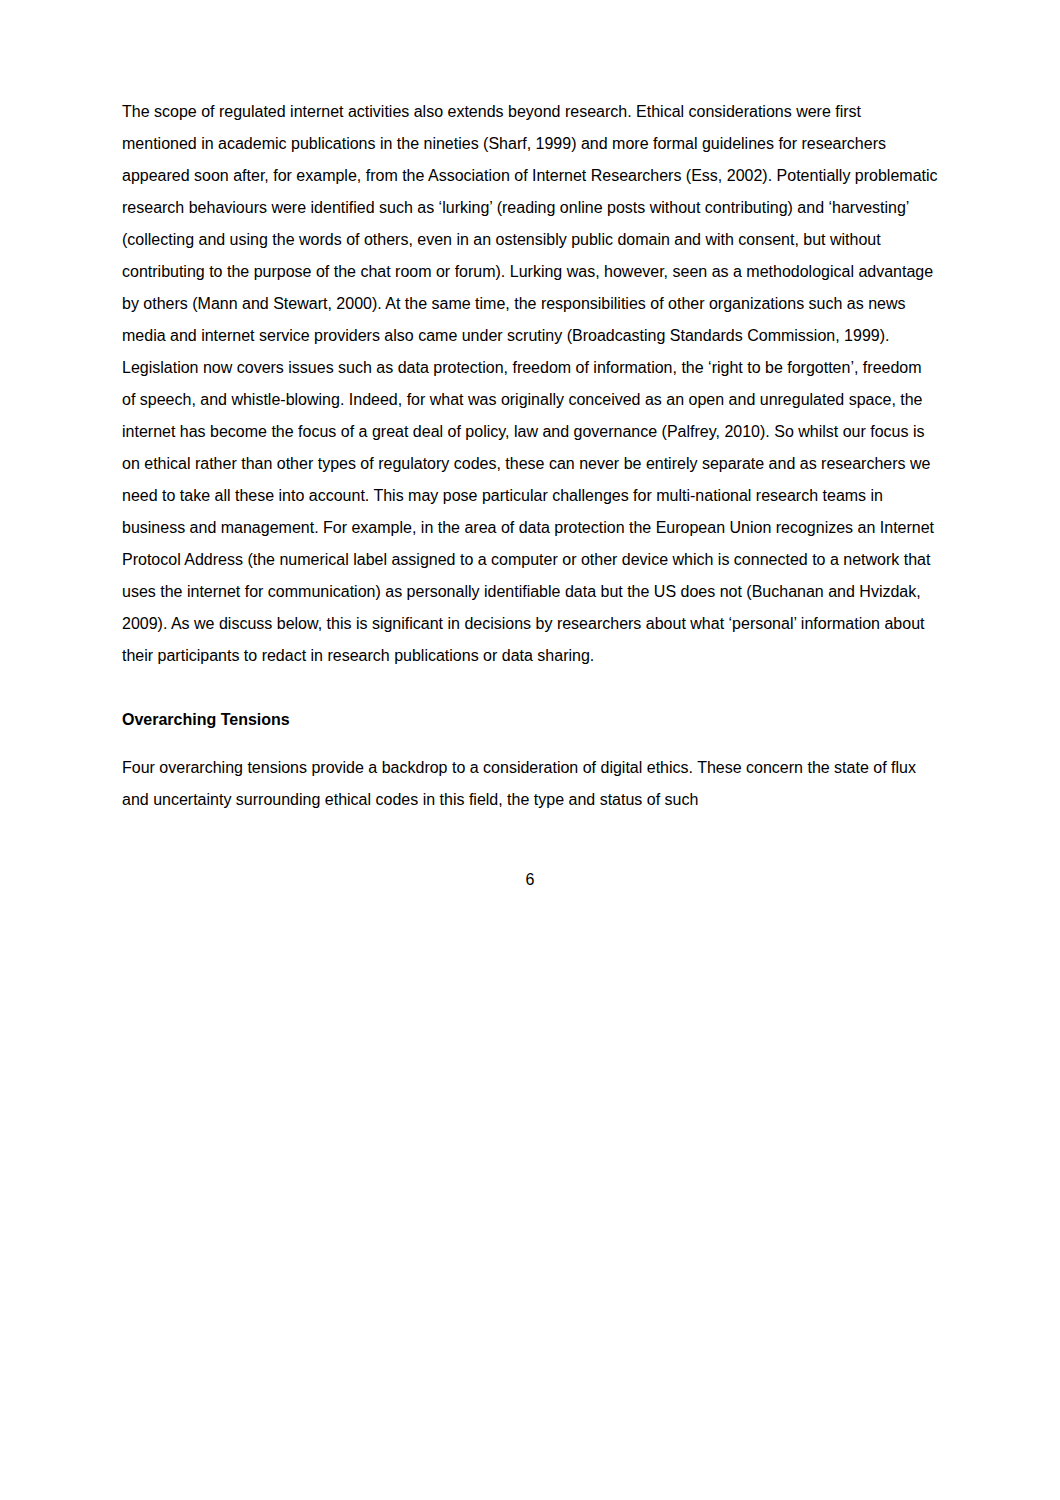The scope of regulated internet activities also extends beyond research. Ethical considerations were first mentioned in academic publications in the nineties (Sharf, 1999) and more formal guidelines for researchers appeared soon after, for example, from the Association of Internet Researchers (Ess, 2002). Potentially problematic research behaviours were identified such as ‘lurking’ (reading online posts without contributing) and ‘harvesting’ (collecting and using the words of others, even in an ostensibly public domain and with consent, but without contributing to the purpose of the chat room or forum). Lurking was, however, seen as a methodological advantage by others (Mann and Stewart, 2000). At the same time, the responsibilities of other organizations such as news media and internet service providers also came under scrutiny (Broadcasting Standards Commission, 1999). Legislation now covers issues such as data protection, freedom of information, the ‘right to be forgotten’, freedom of speech, and whistle-blowing. Indeed, for what was originally conceived as an open and unregulated space, the internet has become the focus of a great deal of policy, law and governance (Palfrey, 2010). So whilst our focus is on ethical rather than other types of regulatory codes, these can never be entirely separate and as researchers we need to take all these into account. This may pose particular challenges for multi-national research teams in business and management. For example, in the area of data protection the European Union recognizes an Internet Protocol Address (the numerical label assigned to a computer or other device which is connected to a network that uses the internet for communication) as personally identifiable data but the US does not (Buchanan and Hvizdak, 2009). As we discuss below, this is significant in decisions by researchers about what ‘personal’ information about their participants to redact in research publications or data sharing.
Overarching Tensions
Four overarching tensions provide a backdrop to a consideration of digital ethics. These concern the state of flux and uncertainty surrounding ethical codes in this field, the type and status of such
6